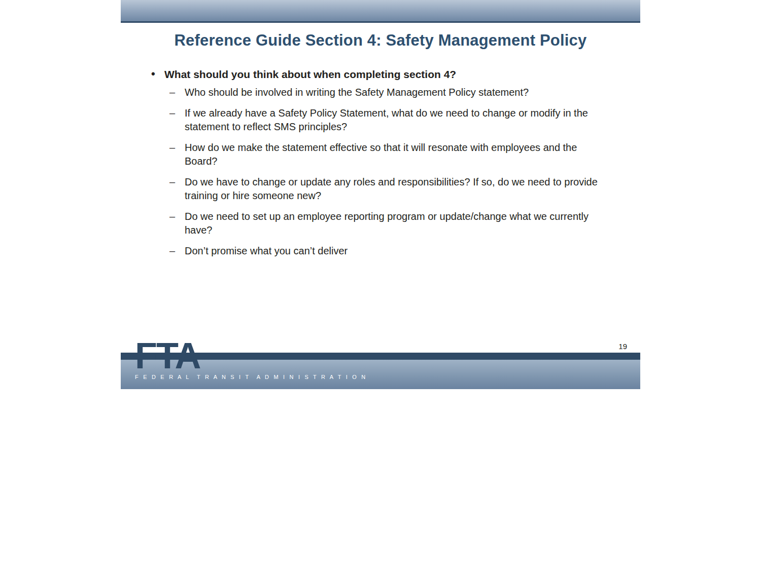Reference Guide Section 4: Safety Management Policy
What should you think about when completing section 4?
Who should be involved in writing the Safety Management Policy statement?
If we already have a Safety Policy Statement, what do we need to change or modify in the statement to reflect SMS principles?
How do we make the statement effective so that it will resonate with employees and the Board?
Do we have to change or update any roles and responsibilities? If so, do we need to provide training or hire someone new?
Do we need to set up an employee reporting program or update/change what we currently have?
Don’t promise what you can’t deliver
19
FTA
F E D E R A L T R A N S I T A D M I N I S T R A T I O N